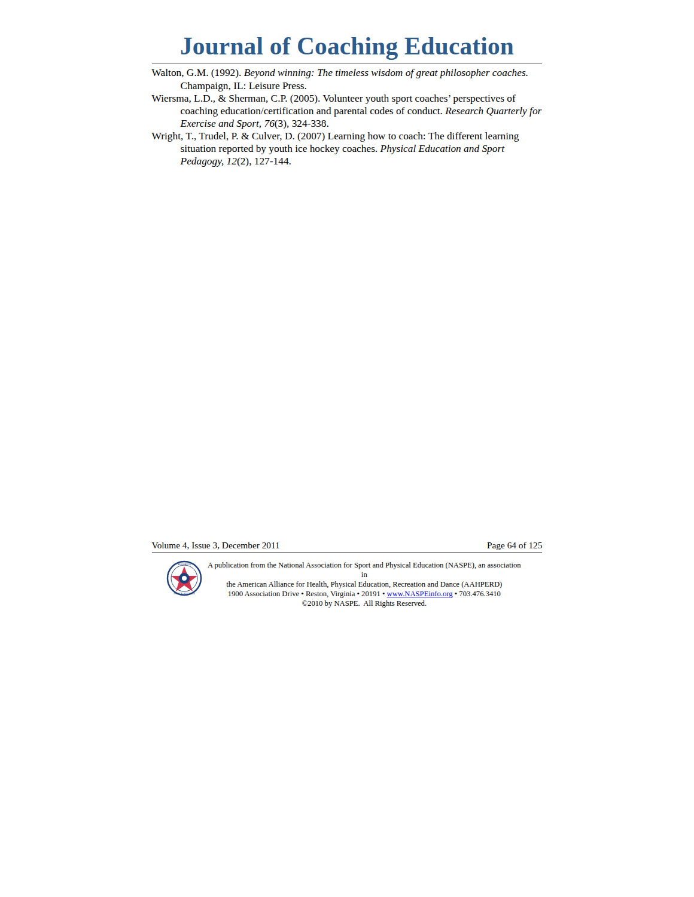Journal of Coaching Education
Walton, G.M. (1992). Beyond winning: The timeless wisdom of great philosopher coaches. Champaign, IL: Leisure Press.
Wiersma, L.D., & Sherman, C.P. (2005). Volunteer youth sport coaches’ perspectives of coaching education/certification and parental codes of conduct. Research Quarterly for Exercise and Sport, 76(3), 324-338.
Wright, T., Trudel, P. & Culver, D. (2007) Learning how to coach: The different learning situation reported by youth ice hockey coaches. Physical Education and Sport Pedagogy, 12(2), 127-144.
Volume 4, Issue 3, December 2011 Page 64 of 125
ASSOCIATION PHYSICAL EDUCATION
A publication from the National Association for Sport and Physical Education (NASPE), an association in
the American Alliance for Health, Physical Education, Recreation and Dance (AAHPERD)
1900 Association Drive • Reston, Virginia • 20191 • www.NASPEinfo.org • 703.476.3410
©2010 by NASPE. All Rights Reserved.